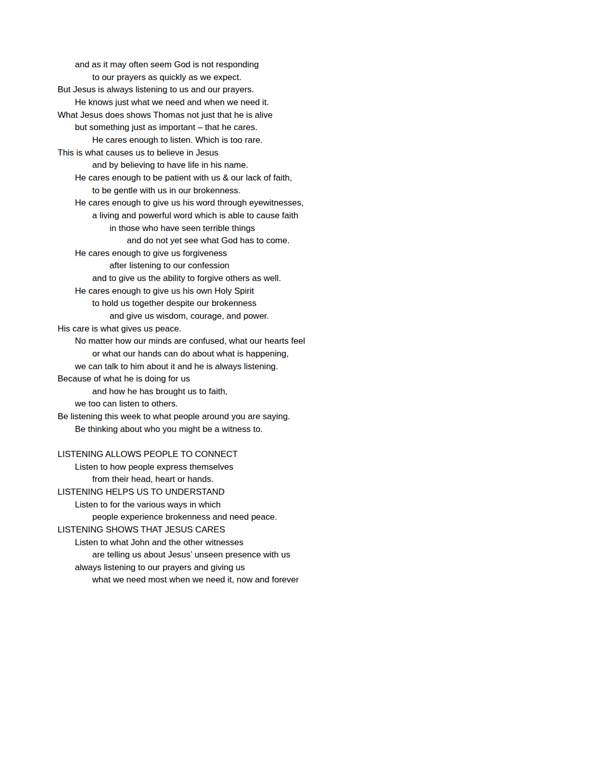and as it may often seem God is not responding
to our prayers as quickly as we expect.
But Jesus is always listening to us and our prayers.
He knows just what we need and when we need it.
What Jesus does shows Thomas not just that he is alive
but something just as important – that he cares.
He cares enough to listen. Which is too rare.
This is what causes us to believe in Jesus
and by believing to have life in his name.
He cares enough to be patient with us & our lack of faith,
to be gentle with us in our brokenness.
He cares enough to give us his word through eyewitnesses,
a living and powerful word which is able to cause faith
in those who have seen terrible things
and do not yet see what God has to come.
He cares enough to give us forgiveness
after listening to our confession
and to give us the ability to forgive others as well.
He cares enough to give us his own Holy Spirit
to hold us together despite our brokenness
and give us wisdom, courage, and power.
His care is what gives us peace.
No matter how our minds are confused, what our hearts feel
or what our hands can do about what is happening,
we can talk to him about it and he is always listening.
Because of what he is doing for us
and how he has brought us to faith,
we too can listen to others.
Be listening this week to what people around you are saying.
Be thinking about who you might be a witness to.
LISTENING ALLOWS PEOPLE TO CONNECT
Listen to how people express themselves
from their head, heart or hands.
LISTENING HELPS US TO UNDERSTAND
Listen to for the various ways in which
people experience brokenness and need peace.
LISTENING SHOWS THAT JESUS CARES
Listen to what John and the other witnesses
are telling us about Jesus’ unseen presence with us
always listening to our prayers and giving us
what we need most when we need it, now and forever